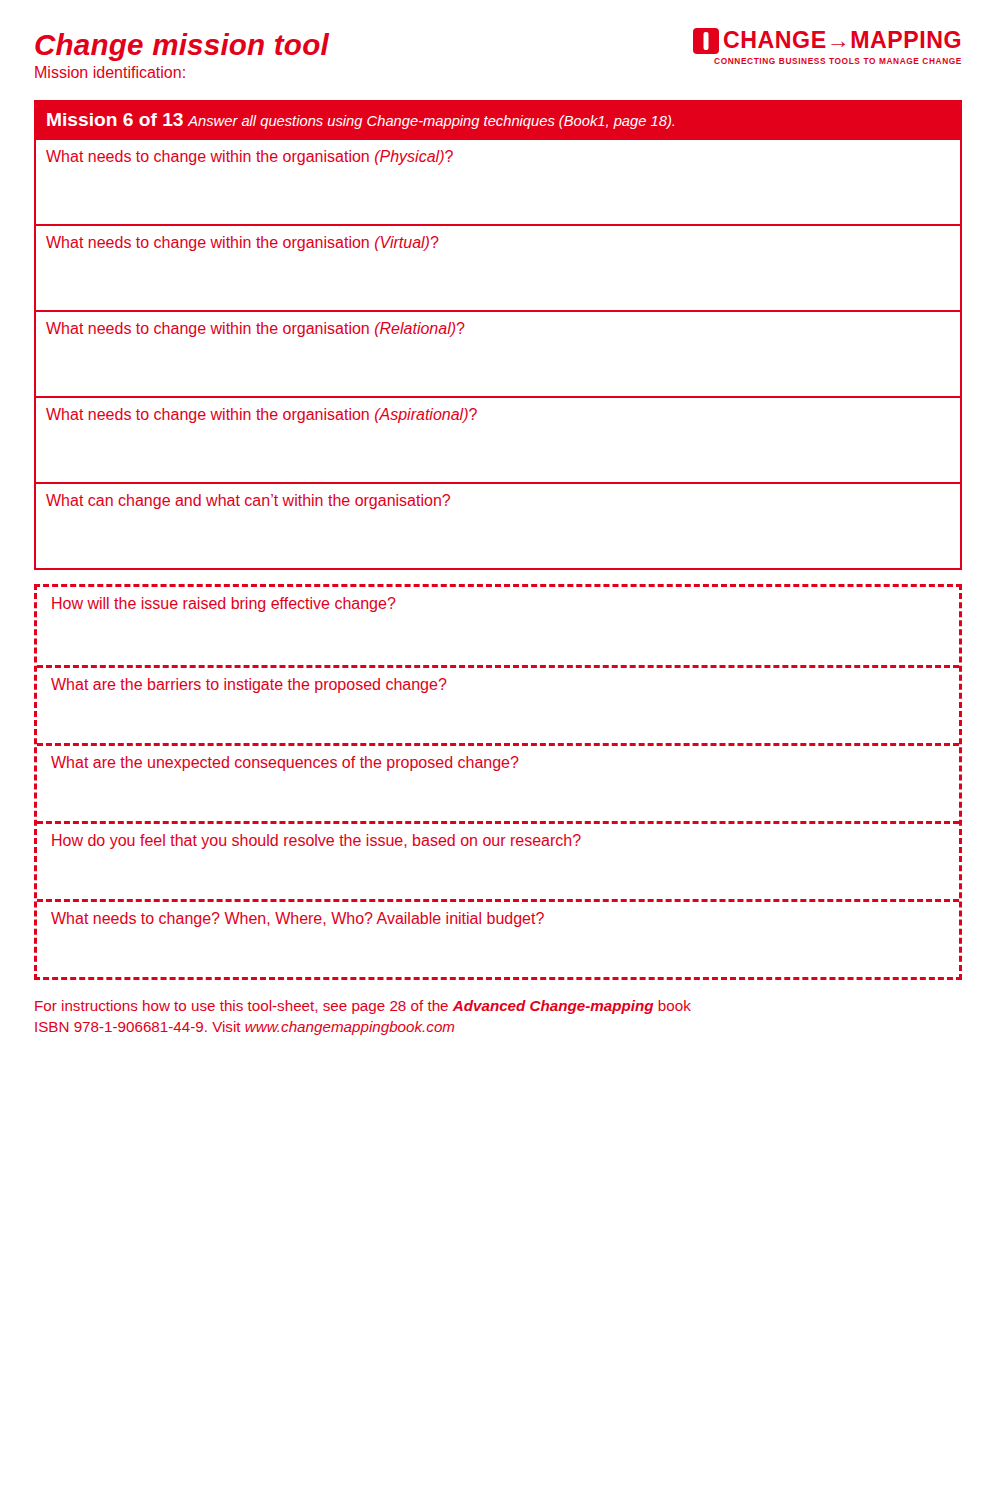Change mission tool
Mission identification:
CHANGE→MAPPING CONNECTING BUSINESS TOOLS TO MANAGE CHANGE
Mission 6 of 13 Answer all questions using Change-mapping techniques (Book1, page 18).
What needs to change within the organisation (Physical)?
What needs to change within the organisation (Virtual)?
What needs to change within the organisation (Relational)?
What needs to change within the organisation (Aspirational)?
What can change and what can’t within the organisation?
How will the issue raised bring effective change?
What are the barriers to instigate the proposed change?
What are the unexpected consequences of the proposed change?
How do you feel that you should resolve the issue, based on our research?
What needs to change? When, Where, Who? Available initial budget?
For instructions how to use this tool-sheet, see page 28 of the Advanced Change-mapping book
ISBN 978-1-906681-44-9. Visit www.changemappingbook.com